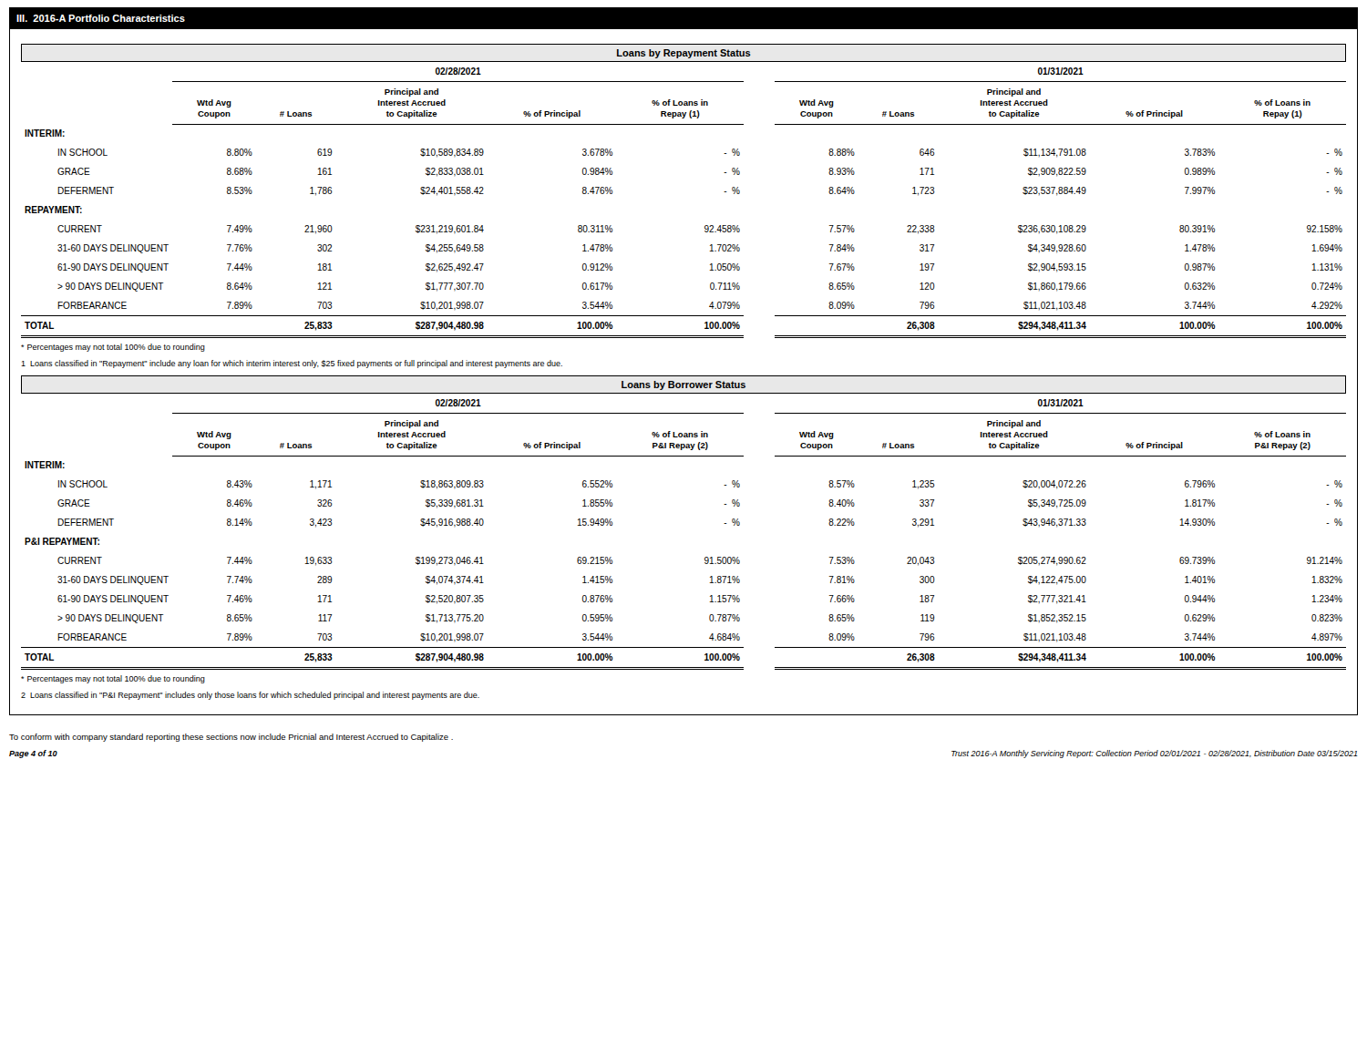III. 2016-A Portfolio Characteristics
Loans by Repayment Status
| | 02/28/2021 | | 01/31/2021 |
| --- | --- | --- | --- |
| | Wtd Avg Coupon | # Loans | Principal and Interest Accrued to Capitalize | % of Principal | % of Loans in Repay (1) | | Wtd Avg Coupon | # Loans | Principal and Interest Accrued to Capitalize | % of Principal | % of Loans in Repay (1) |
| INTERIM: | | | | | | | | | | | |
| IN SCHOOL | 8.80% | 619 | $10,589,834.89 | 3.678% | - % | | 8.88% | 646 | $11,134,791.08 | 3.783% | - % |
| GRACE | 8.68% | 161 | $2,833,038.01 | 0.984% | - % | | 8.93% | 171 | $2,909,822.59 | 0.989% | - % |
| DEFERMENT | 8.53% | 1,786 | $24,401,558.42 | 8.476% | - % | | 8.64% | 1,723 | $23,537,884.49 | 7.997% | - % |
| REPAYMENT: | | | | | | | | | | | |
| CURRENT | 7.49% | 21,960 | $231,219,601.84 | 80.311% | 92.458% | | 7.57% | 22,338 | $236,630,108.29 | 80.391% | 92.158% |
| 31-60 DAYS DELINQUENT | 7.76% | 302 | $4,255,649.58 | 1.478% | 1.702% | | 7.84% | 317 | $4,349,928.60 | 1.478% | 1.694% |
| 61-90 DAYS DELINQUENT | 7.44% | 181 | $2,625,492.47 | 0.912% | 1.050% | | 7.67% | 197 | $2,904,593.15 | 0.987% | 1.131% |
| > 90 DAYS DELINQUENT | 8.64% | 121 | $1,777,307.70 | 0.617% | 0.711% | | 8.65% | 120 | $1,860,179.66 | 0.632% | 0.724% |
| FORBEARANCE | 7.89% | 703 | $10,201,998.07 | 3.544% | 4.079% | | 8.09% | 796 | $11,021,103.48 | 3.744% | 4.292% |
| TOTAL | | 25,833 | $287,904,480.98 | 100.00% | 100.00% | | | 26,308 | $294,348,411.34 | 100.00% | 100.00% |
*Percentages may not total 100% due to rounding
1 Loans classified in "Repayment" include any loan for which interim interest only, $25 fixed payments or full principal and interest payments are due.
Loans by Borrower Status
| | 02/28/2021 | | 01/31/2021 |
| --- | --- | --- | --- |
| | Wtd Avg Coupon | # Loans | Principal and Interest Accrued to Capitalize | % of Principal | % of Loans in P&I Repay (2) | | Wtd Avg Coupon | # Loans | Principal and Interest Accrued to Capitalize | % of Principal | % of Loans in P&I Repay (2) |
| INTERIM: | | | | | | | | | | | |
| IN SCHOOL | 8.43% | 1,171 | $18,863,809.83 | 6.552% | - % | | 8.57% | 1,235 | $20,004,072.26 | 6.796% | - % |
| GRACE | 8.46% | 326 | $5,339,681.31 | 1.855% | - % | | 8.40% | 337 | $5,349,725.09 | 1.817% | - % |
| DEFERMENT | 8.14% | 3,423 | $45,916,988.40 | 15.949% | - % | | 8.22% | 3,291 | $43,946,371.33 | 14.930% | - % |
| P&I REPAYMENT: | | | | | | | | | | | |
| CURRENT | 7.44% | 19,633 | $199,273,046.41 | 69.215% | 91.500% | | 7.53% | 20,043 | $205,274,990.62 | 69.739% | 91.214% |
| 31-60 DAYS DELINQUENT | 7.74% | 289 | $4,074,374.41 | 1.415% | 1.871% | | 7.81% | 300 | $4,122,475.00 | 1.401% | 1.832% |
| 61-90 DAYS DELINQUENT | 7.46% | 171 | $2,520,807.35 | 0.876% | 1.157% | | 7.66% | 187 | $2,777,321.41 | 0.944% | 1.234% |
| > 90 DAYS DELINQUENT | 8.65% | 117 | $1,713,775.20 | 0.595% | 0.787% | | 8.65% | 119 | $1,852,352.15 | 0.629% | 0.823% |
| FORBEARANCE | 7.89% | 703 | $10,201,998.07 | 3.544% | 4.684% | | 8.09% | 796 | $11,021,103.48 | 3.744% | 4.897% |
| TOTAL | | 25,833 | $287,904,480.98 | 100.00% | 100.00% | | | 26,308 | $294,348,411.34 | 100.00% | 100.00% |
*Percentages may not total 100% due to rounding
2 Loans classified in "P&I Repayment" includes only those loans for which scheduled principal and interest payments are due.
To conform with company standard reporting these sections now include Pricnial and Interest Accrued to Capitalize .
Page 4 of 10
Trust 2016-A Monthly Servicing Report: Collection Period 02/01/2021 - 02/28/2021, Distribution Date 03/15/2021